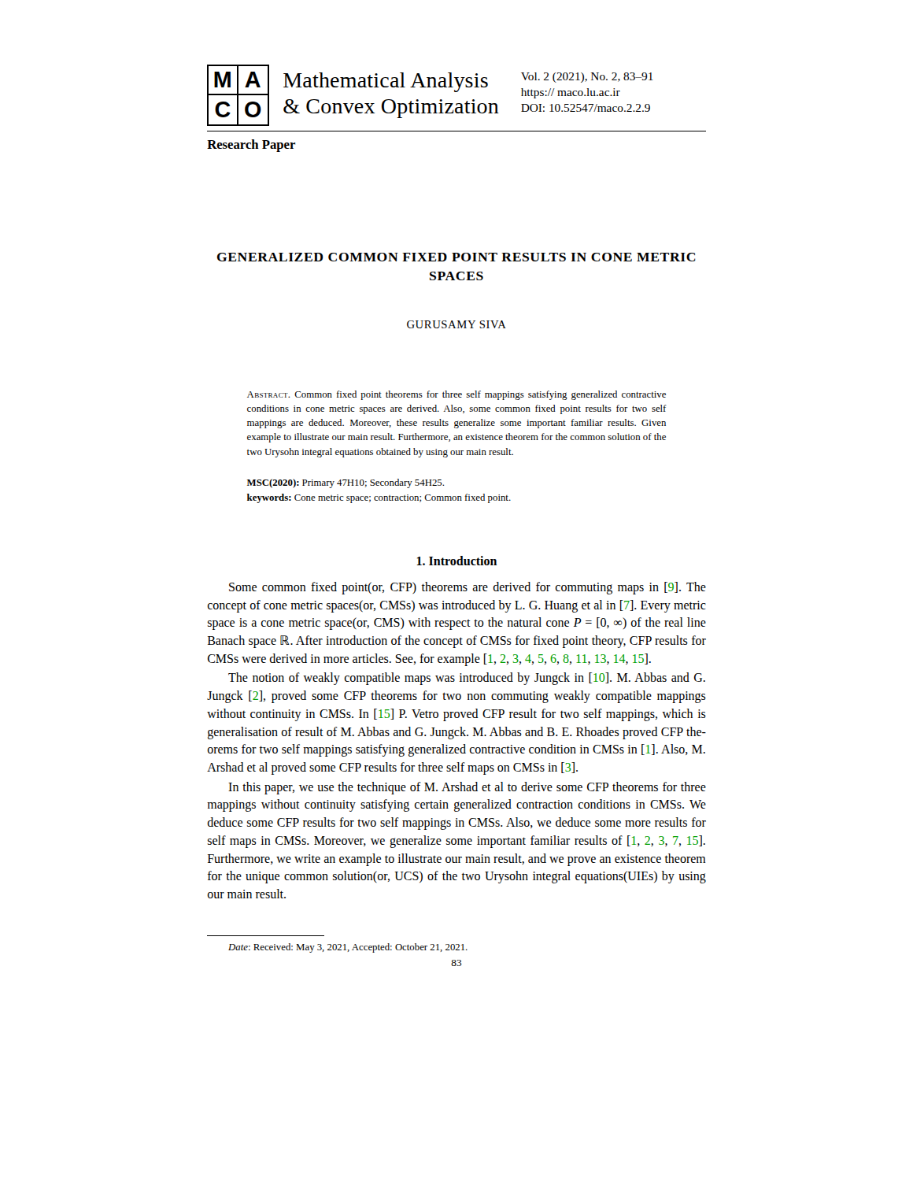MACO
Mathematical Analysis & Convex Optimization
Vol. 2 (2021), No. 2, 83–91
https:// maco.lu.ac.ir
DOI: 10.52547/maco.2.2.9
Research Paper
GENERALIZED COMMON FIXED POINT RESULTS IN CONE METRIC
SPACES
GURUSAMY SIVA
Abstract. Common fixed point theorems for three self mappings satisfying generalized contractive conditions in cone metric spaces are derived. Also, some common fixed point results for two self mappings are deduced. Moreover, these results generalize some important familiar results. Given example to illustrate our main result. Furthermore, an existence theorem for the common solution of the two Urysohn integral equations obtained by using our main result.
MSC(2020): Primary 47H10; Secondary 54H25.
keywords: Cone metric space; contraction; Common fixed point.
1. Introduction
Some common fixed point(or, CFP) theorems are derived for commuting maps in [9]. The concept of cone metric spaces(or, CMSs) was introduced by L. G. Huang et al in [7]. Every metric space is a cone metric space(or, CMS) with respect to the natural cone P = [0, ∞) of the real line Banach space ℝ. After introduction of the concept of CMSs for fixed point theory, CFP results for CMSs were derived in more articles. See, for example [1, 2, 3, 4, 5, 6, 8, 11, 13, 14, 15].
The notion of weakly compatible maps was introduced by Jungck in [10]. M. Abbas and G. Jungck [2], proved some CFP theorems for two non commuting weakly compatible mappings without continuity in CMSs. In [15] P. Vetro proved CFP result for two self mappings, which is generalisation of result of M. Abbas and G. Jungck. M. Abbas and B. E. Rhoades proved CFP theorems for two self mappings satisfying generalized contractive condition in CMSs in [1]. Also, M. Arshad et al proved some CFP results for three self maps on CMSs in [3].
In this paper, we use the technique of M. Arshad et al to derive some CFP theorems for three mappings without continuity satisfying certain generalized contraction conditions in CMSs. We deduce some CFP results for two self mappings in CMSs. Also, we deduce some more results for self maps in CMSs. Moreover, we generalize some important familiar results of [1, 2, 3, 7, 15]. Furthermore, we write an example to illustrate our main result, and we prove an existence theorem for the unique common solution(or, UCS) of the two Urysohn integral equations(UIEs) by using our main result.
Date: Received: May 3, 2021, Accepted: October 21, 2021.
83